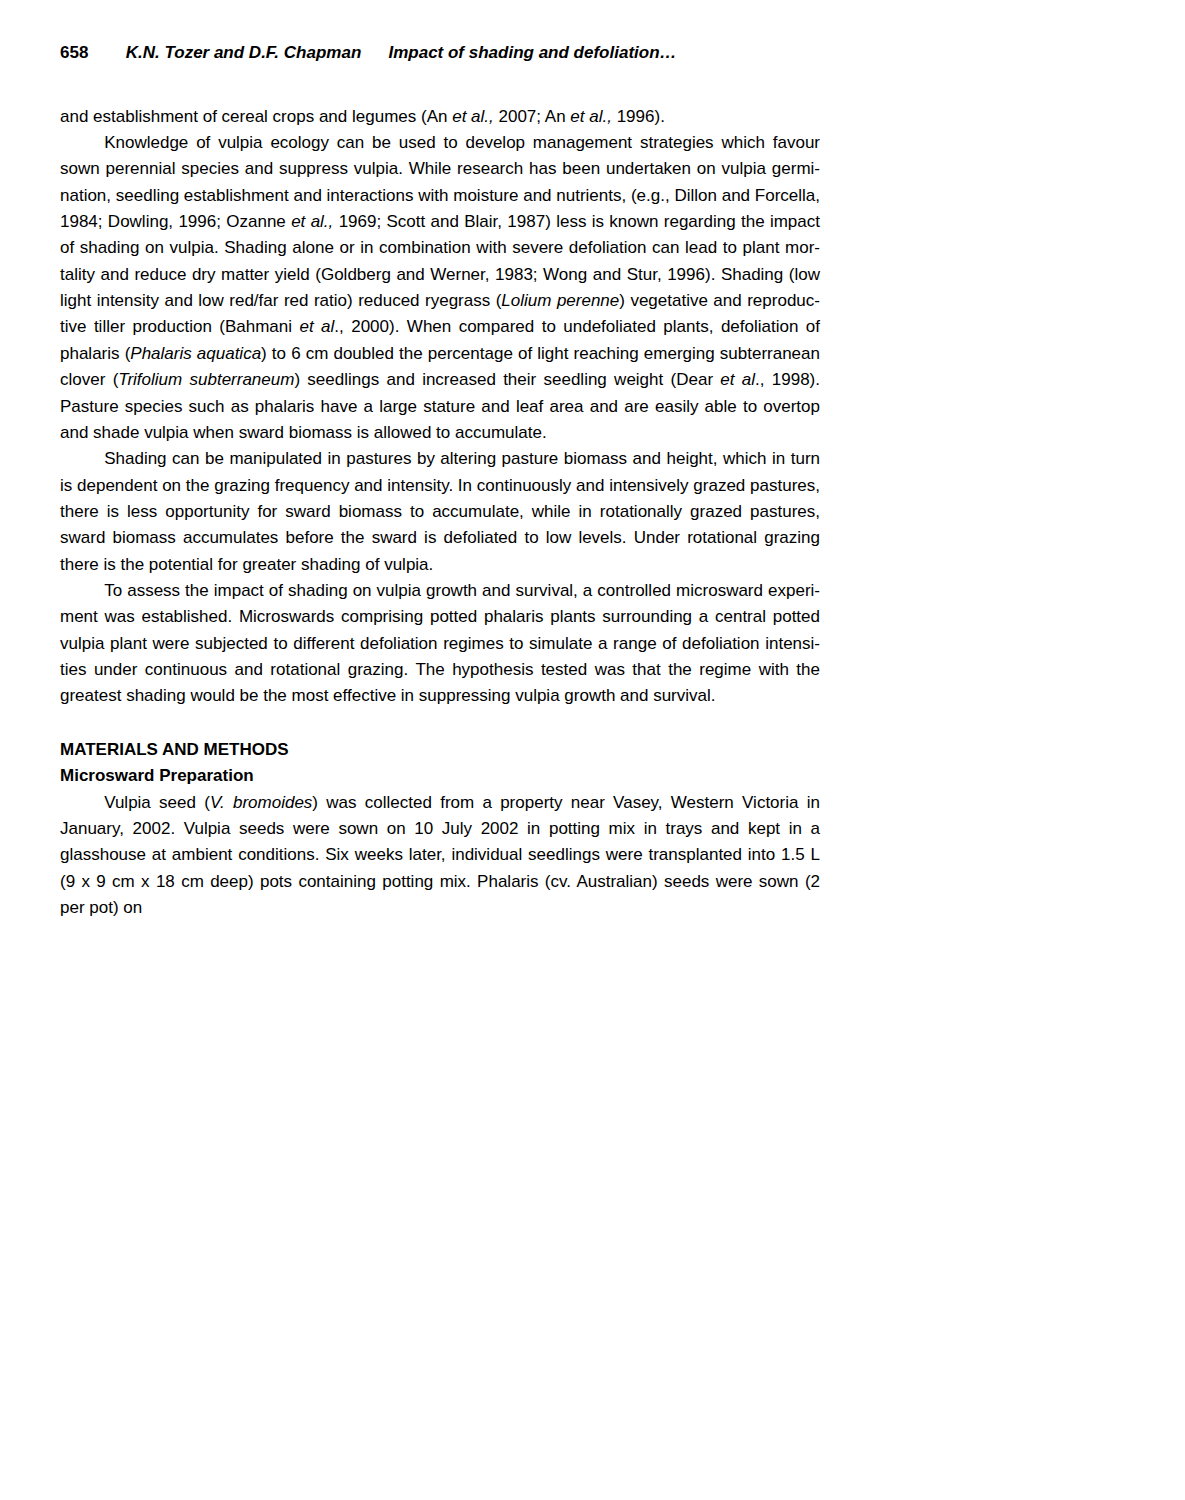658 K.N. Tozer and D.F. Chapman Impact of shading and defoliation…
and establishment of cereal crops and legumes (An et al., 2007; An et al., 1996).
Knowledge of vulpia ecology can be used to develop management strategies which favour sown perennial species and suppress vulpia. While research has been undertaken on vulpia germination, seedling establishment and interactions with moisture and nutrients, (e.g., Dillon and Forcella, 1984; Dowling, 1996; Ozanne et al., 1969; Scott and Blair, 1987) less is known regarding the impact of shading on vulpia. Shading alone or in combination with severe defoliation can lead to plant mortality and reduce dry matter yield (Goldberg and Werner, 1983; Wong and Stur, 1996). Shading (low light intensity and low red/far red ratio) reduced ryegrass (Lolium perenne) vegetative and reproductive tiller production (Bahmani et al., 2000). When compared to undefoliated plants, defoliation of phalaris (Phalaris aquatica) to 6 cm doubled the percentage of light reaching emerging subterranean clover (Trifolium subterraneum) seedlings and increased their seedling weight (Dear et al., 1998). Pasture species such as phalaris have a large stature and leaf area and are easily able to overtop and shade vulpia when sward biomass is allowed to accumulate.
Shading can be manipulated in pastures by altering pasture biomass and height, which in turn is dependent on the grazing frequency and intensity. In continuously and intensively grazed pastures, there is less opportunity for sward biomass to accumulate, while in rotationally grazed pastures, sward biomass accumulates before the sward is defoliated to low levels. Under rotational grazing there is the potential for greater shading of vulpia.
To assess the impact of shading on vulpia growth and survival, a controlled microsward experiment was established. Microswards comprising potted phalaris plants surrounding a central potted vulpia plant were subjected to different defoliation regimes to simulate a range of defoliation intensities under continuous and rotational grazing. The hypothesis tested was that the regime with the greatest shading would be the most effective in suppressing vulpia growth and survival.
MATERIALS AND METHODS
Microsward Preparation
Vulpia seed (V. bromoides) was collected from a property near Vasey, Western Victoria in January, 2002. Vulpia seeds were sown on 10 July 2002 in potting mix in trays and kept in a glasshouse at ambient conditions. Six weeks later, individual seedlings were transplanted into 1.5 L (9 x 9 cm x 18 cm deep) pots containing potting mix. Phalaris (cv. Australian) seeds were sown (2 per pot) on